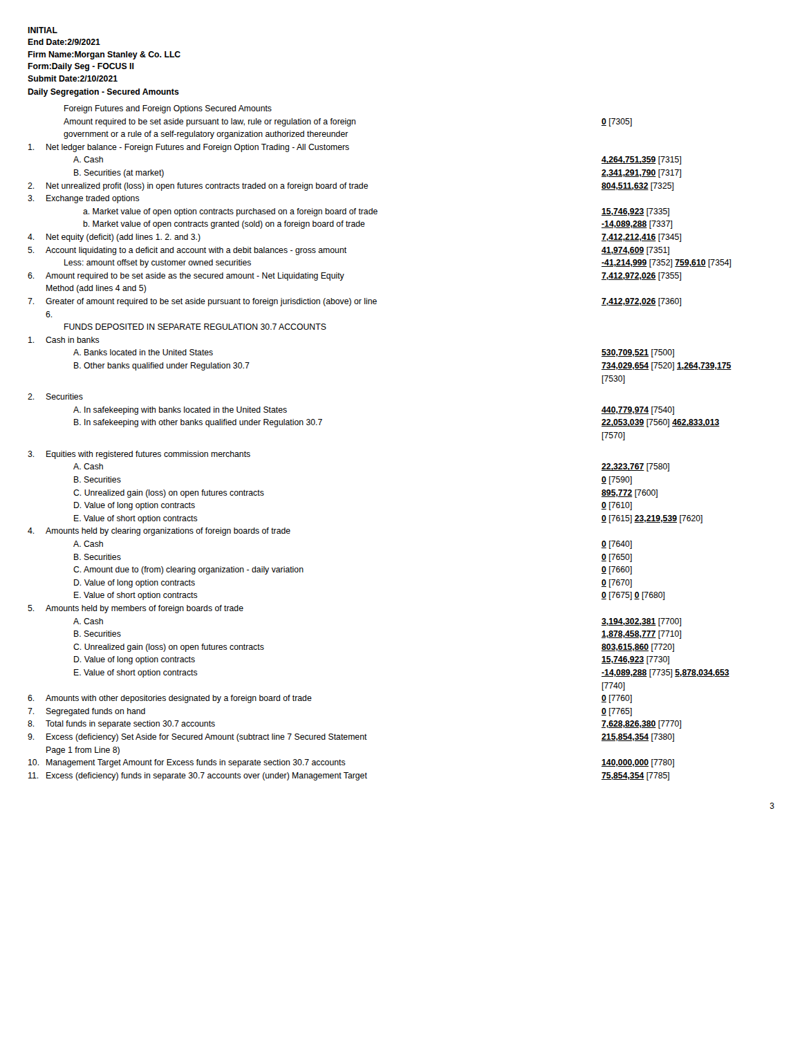INITIAL
End Date:2/9/2021
Firm Name:Morgan Stanley & Co. LLC
Form:Daily Seg - FOCUS II
Submit Date:2/10/2021
Daily Segregation - Secured Amounts
| | Foreign Futures and Foreign Options Secured Amounts | |
| | Amount required to be set aside pursuant to law, rule or regulation of a foreign | 0 [7305] |
| | government or a rule of a self-regulatory organization authorized thereunder | |
| 1. | Net ledger balance - Foreign Futures and Foreign Option Trading - All Customers | |
| | A. Cash | 4,264,751,359 [7315] |
| | B. Securities (at market) | 2,341,291,790 [7317] |
| 2. | Net unrealized profit (loss) in open futures contracts traded on a foreign board of trade | 804,511,632 [7325] |
| 3. | Exchange traded options | |
| | a. Market value of open option contracts purchased on a foreign board of trade | 15,746,923 [7335] |
| | b. Market value of open contracts granted (sold) on a foreign board of trade | -14,089,288 [7337] |
| 4. | Net equity (deficit) (add lines 1. 2. and 3.) | 7,412,212,416 [7345] |
| 5. | Account liquidating to a deficit and account with a debit balances - gross amount | 41,974,609 [7351] |
| | Less: amount offset by customer owned securities | -41,214,999 [7352] 759,610 [7354] |
| 6. | Amount required to be set aside as the secured amount - Net Liquidating Equity | 7,412,972,026 [7355] |
| | Method (add lines 4 and 5) | |
| 7. | Greater of amount required to be set aside pursuant to foreign jurisdiction (above) or line | 7,412,972,026 [7360] |
| | 6. | |
| | FUNDS DEPOSITED IN SEPARATE REGULATION 30.7 ACCOUNTS | |
| 1. | Cash in banks | |
| | A. Banks located in the United States | 530,709,521 [7500] |
| | B. Other banks qualified under Regulation 30.7 | 734,029,654 [7520] 1,264,739,175 |
| | | [7530] |
| 2. | Securities | |
| | A. In safekeeping with banks located in the United States | 440,779,974 [7540] |
| | B. In safekeeping with other banks qualified under Regulation 30.7 | 22,053,039 [7560] 462,833,013 |
| | | [7570] |
| 3. | Equities with registered futures commission merchants | |
| | A. Cash | 22,323,767 [7580] |
| | B. Securities | 0 [7590] |
| | C. Unrealized gain (loss) on open futures contracts | 895,772 [7600] |
| | D. Value of long option contracts | 0 [7610] |
| | E. Value of short option contracts | 0 [7615] 23,219,539 [7620] |
| 4. | Amounts held by clearing organizations of foreign boards of trade | |
| | A. Cash | 0 [7640] |
| | B. Securities | 0 [7650] |
| | C. Amount due to (from) clearing organization - daily variation | 0 [7660] |
| | D. Value of long option contracts | 0 [7670] |
| | E. Value of short option contracts | 0 [7675] 0 [7680] |
| 5. | Amounts held by members of foreign boards of trade | |
| | A. Cash | 3,194,302,381 [7700] |
| | B. Securities | 1,878,458,777 [7710] |
| | C. Unrealized gain (loss) on open futures contracts | 803,615,860 [7720] |
| | D. Value of long option contracts | 15,746,923 [7730] |
| | E. Value of short option contracts | -14,089,288 [7735] 5,878,034,653 |
| | | [7740] |
| 6. | Amounts with other depositories designated by a foreign board of trade | 0 [7760] |
| 7. | Segregated funds on hand | 0 [7765] |
| 8. | Total funds in separate section 30.7 accounts | 7,628,826,380 [7770] |
| 9. | Excess (deficiency) Set Aside for Secured Amount (subtract line 7 Secured Statement | 215,854,354 [7380] |
| | Page 1 from Line 8) | |
| 10. | Management Target Amount for Excess funds in separate section 30.7 accounts | 140,000,000 [7780] |
| 11. | Excess (deficiency) funds in separate 30.7 accounts over (under) Management Target | 75,854,354 [7785] |
3